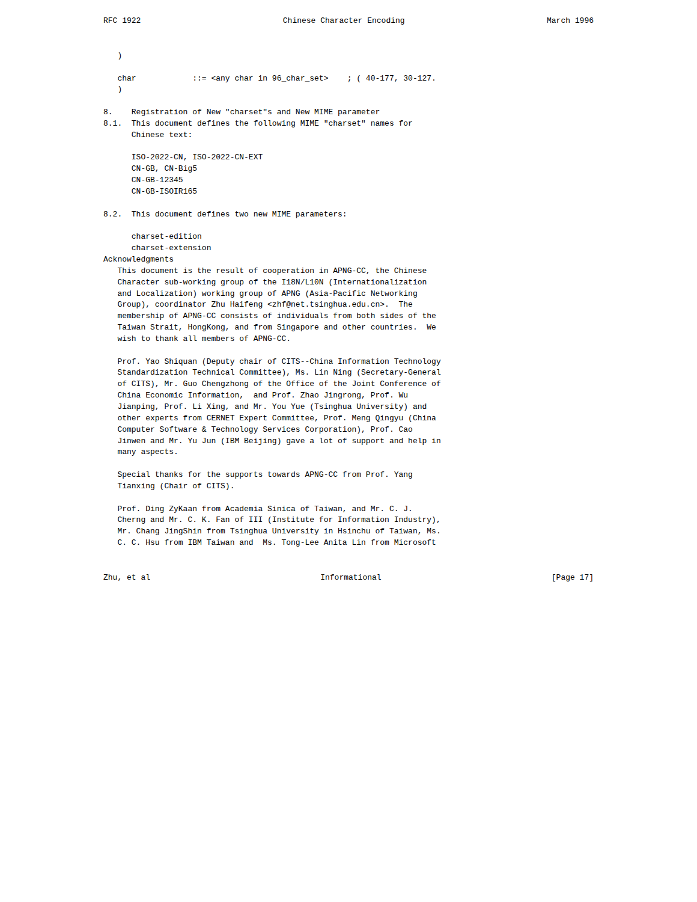RFC 1922 Chinese Character Encoding March 1996
   )

   char            ::= <any char in 96_char_set>    ; ( 40-177, 30-127.
   )
8.    Registration of New "charset"s and New MIME parameter
8.1.  This document defines the following MIME "charset" names for
      Chinese text:

      ISO-2022-CN, ISO-2022-CN-EXT
      CN-GB, CN-Big5
      CN-GB-12345
      CN-GB-ISOIR165

8.2.  This document defines two new MIME parameters:

      charset-edition
      charset-extension
Acknowledgments
   This document is the result of cooperation in APNG-CC, the Chinese
   Character sub-working group of the I18N/L10N (Internationalization
   and Localization) working group of APNG (Asia-Pacific Networking
   Group), coordinator Zhu Haifeng <zhf@net.tsinghua.edu.cn>.  The
   membership of APNG-CC consists of individuals from both sides of the
   Taiwan Strait, HongKong, and from Singapore and other countries.  We
   wish to thank all members of APNG-CC.

   Prof. Yao Shiquan (Deputy chair of CITS--China Information Technology
   Standardization Technical Committee), Ms. Lin Ning (Secretary-General
   of CITS), Mr. Guo Chengzhong of the Office of the Joint Conference of
   China Economic Information,  and Prof. Zhao Jingrong, Prof. Wu
   Jianping, Prof. Li Xing, and Mr. You Yue (Tsinghua University) and
   other experts from CERNET Expert Committee, Prof. Meng Qingyu (China
   Computer Software & Technology Services Corporation), Prof. Cao
   Jinwen and Mr. Yu Jun (IBM Beijing) gave a lot of support and help in
   many aspects.

   Special thanks for the supports towards APNG-CC from Prof. Yang
   Tianxing (Chair of CITS).

   Prof. Ding ZyKaan from Academia Sinica of Taiwan, and Mr. C. J.
   Cherng and Mr. C. K. Fan of III (Institute for Information Industry),
   Mr. Chang JingShin from Tsinghua University in Hsinchu of Taiwan, Ms.
   C. C. Hsu from IBM Taiwan and  Ms. Tong-Lee Anita Lin from Microsoft
Zhu, et al Informational [Page 17]